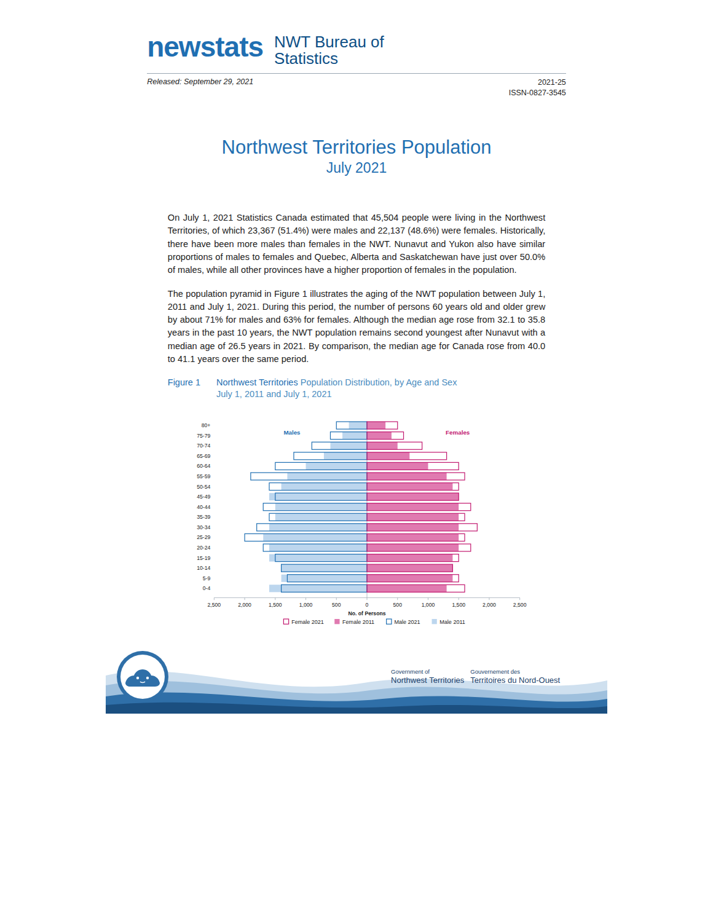newstats
NWT Bureau of
Statistics
Released: September 29, 2021
2021-25
ISSN-0827-3545
Northwest Territories Population July 2021
On July 1, 2021 Statistics Canada estimated that 45,504 people were living in the Northwest Territories, of which 23,367 (51.4%) were males and 22,137 (48.6%) were females. Historically, there have been more males than females in the NWT. Nunavut and Yukon also have similar proportions of males to females and Quebec, Alberta and Saskatchewan have just over 50.0% of males, while all other provinces have a higher proportion of females in the population.
The population pyramid in Figure 1 illustrates the aging of the NWT population between July 1, 2011 and July 1, 2021. During this period, the number of persons 60 years old and older grew by about 71% for males and 63% for females. Although the median age rose from 32.1 to 35.8 years in the past 10 years, the NWT population remains second youngest after Nunavut with a median age of 26.5 years in 2021. By comparison, the median age for Canada rose from 40.0 to 41.1 years over the same period.
Figure 1
Northwest Territories Population Distribution, by Age and Sex
July 1, 2011 and July 1, 2021
geometry: center x = 430 ; scale: 2500 persons = 330 px => 1 person = 0.132 px rows: 17 bands, top y=18, band height 22, bar height 16 2,500 2,000 1,500 1,000 500 0 500 1,000 1,500 2,000 2,500 No. of Persons 80+ 75-79 70-74 65-69 60-64 55-59 50-54 45-49 40-44 35-39 30-34 25-29 20-24 15-19 10-14 5-9 0-4 Males Females Female 2021 Female 2011 Male 2021 Male 2011
Government of
Northwest Territories
Gouvernement des
Territoires du Nord-Ouest